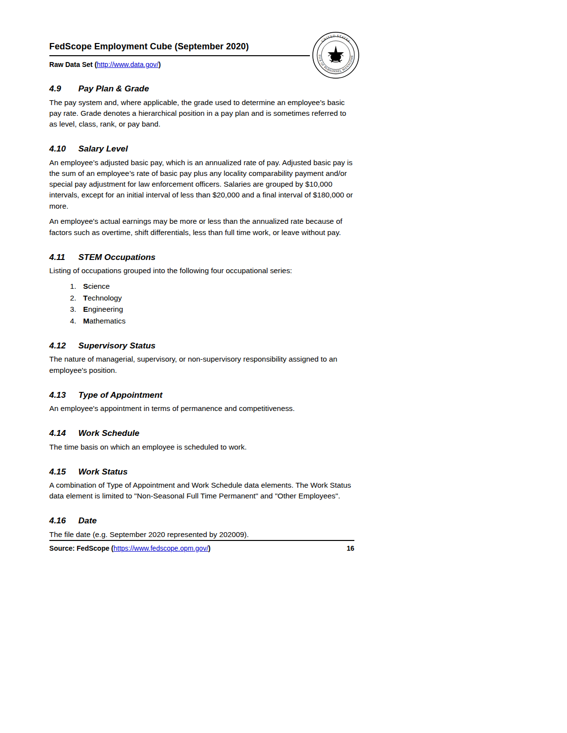UNITED STATES OFFICE OF PERSONNEL MANAGEMENT
FedScope Employment Cube (September 2020)
Raw Data Set (http://www.data.gov/)
4.9 Pay Plan & Grade
The pay system and, where applicable, the grade used to determine an employee's basic pay rate. Grade denotes a hierarchical position in a pay plan and is sometimes referred to as level, class, rank, or pay band.
4.10 Salary Level
An employee’s adjusted basic pay, which is an annualized rate of pay. Adjusted basic pay is the sum of an employee’s rate of basic pay plus any locality comparability payment and/or special pay adjustment for law enforcement officers. Salaries are grouped by $10,000 intervals, except for an initial interval of less than $20,000 and a final interval of $180,000 or more.
An employee's actual earnings may be more or less than the annualized rate because of factors such as overtime, shift differentials, less than full time work, or leave without pay.
4.11 STEM Occupations
Listing of occupations grouped into the following four occupational series:
Science
Technology
Engineering
Mathematics
4.12 Supervisory Status
The nature of managerial, supervisory, or non-supervisory responsibility assigned to an employee's position.
4.13 Type of Appointment
An employee's appointment in terms of permanence and competitiveness.
4.14 Work Schedule
The time basis on which an employee is scheduled to work.
4.15 Work Status
A combination of Type of Appointment and Work Schedule data elements. The Work Status data element is limited to "Non-Seasonal Full Time Permanent" and "Other Employees".
4.16 Date
The file date (e.g. September 2020 represented by 202009).
Source: FedScope (https://www.fedscope.opm.gov/)
16